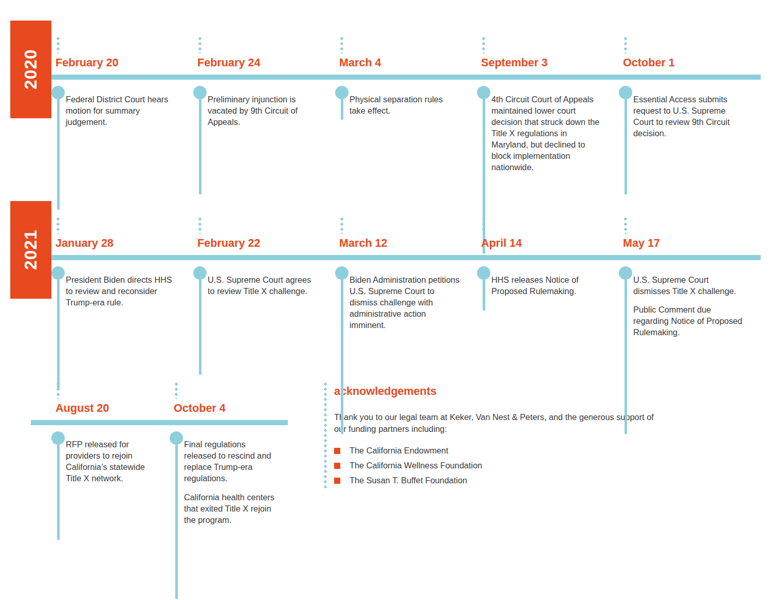2020
February 20
Federal District Court hears motion for summary judgement.
February 24
Preliminary injunction is vacated by 9th Circuit of Appeals.
March 4
Physical separation rules take effect.
September 3
4th Circuit Court of Appeals maintained lower court decision that struck down the Title X regulations in Maryland, but declined to block implementation nationwide.
October 1
Essential Access submits request to U.S. Supreme Court to review 9th Circuit decision.
2021
January 28
President Biden directs HHS to review and reconsider Trump-era rule.
February 22
U.S. Supreme Court agrees to review Title X challenge.
March 12
Biden Administration petitions U.S. Supreme Court to dismiss challenge with administrative action imminent.
April 14
HHS releases Notice of Proposed Rulemaking.
May 17
U.S. Supreme Court dismisses Title X challenge.
Public Comment due regarding Notice of Proposed Rulemaking.
August 20
RFP released for providers to rejoin California’s statewide Title X network.
October 4
Final regulations released to rescind and replace Trump-era regulations.
California health centers that exited Title X rejoin the program.
acknowledgements
Thank you to our legal team at Keker, Van Nest & Peters, and the generous support of our funding partners including:
The California Endowment
The California Wellness Foundation
The Susan T. Buffet Foundation